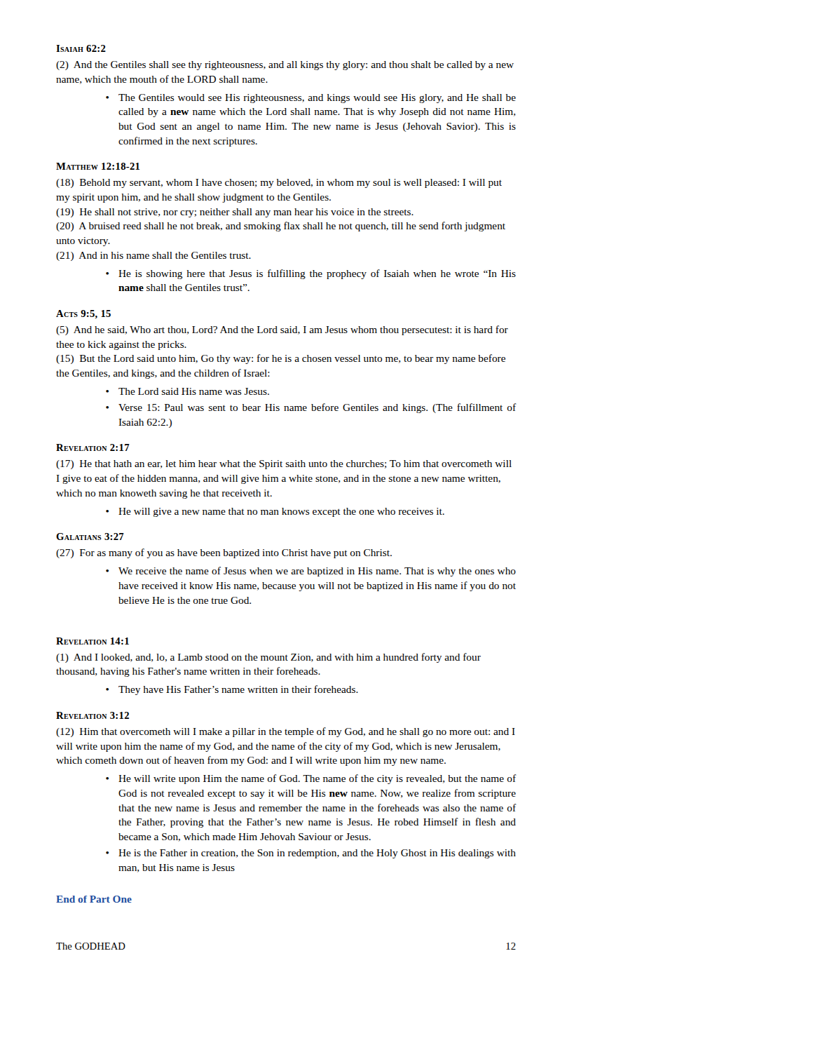Isaiah 62:2
(2) And the Gentiles shall see thy righteousness, and all kings thy glory: and thou shalt be called by a new name, which the mouth of the LORD shall name.
The Gentiles would see His righteousness, and kings would see His glory, and He shall be called by a new name which the Lord shall name. That is why Joseph did not name Him, but God sent an angel to name Him. The new name is Jesus (Jehovah Savior). This is confirmed in the next scriptures.
Matthew 12:18-21
(18) Behold my servant, whom I have chosen; my beloved, in whom my soul is well pleased: I will put my spirit upon him, and he shall show judgment to the Gentiles.
(19) He shall not strive, nor cry; neither shall any man hear his voice in the streets.
(20) A bruised reed shall he not break, and smoking flax shall he not quench, till he send forth judgment unto victory.
(21) And in his name shall the Gentiles trust.
He is showing here that Jesus is fulfilling the prophecy of Isaiah when he wrote “In His name shall the Gentiles trust”.
Acts 9:5, 15
(5) And he said, Who art thou, Lord? And the Lord said, I am Jesus whom thou persecutest: it is hard for thee to kick against the pricks.
(15) But the Lord said unto him, Go thy way: for he is a chosen vessel unto me, to bear my name before the Gentiles, and kings, and the children of Israel:
The Lord said His name was Jesus.
Verse 15: Paul was sent to bear His name before Gentiles and kings. (The fulfillment of Isaiah 62:2.)
Revelation 2:17
(17) He that hath an ear, let him hear what the Spirit saith unto the churches; To him that overcometh will I give to eat of the hidden manna, and will give him a white stone, and in the stone a new name written, which no man knoweth saving he that receiveth it.
He will give a new name that no man knows except the one who receives it.
Galatians 3:27
(27) For as many of you as have been baptized into Christ have put on Christ.
We receive the name of Jesus when we are baptized in His name. That is why the ones who have received it know His name, because you will not be baptized in His name if you do not believe He is the one true God.
Revelation 14:1
(1) And I looked, and, lo, a Lamb stood on the mount Zion, and with him a hundred forty and four thousand, having his Father's name written in their foreheads.
They have His Father’s name written in their foreheads.
Revelation 3:12
(12) Him that overcometh will I make a pillar in the temple of my God, and he shall go no more out: and I will write upon him the name of my God, and the name of the city of my God, which is new Jerusalem, which cometh down out of heaven from my God: and I will write upon him my new name.
He will write upon Him the name of God. The name of the city is revealed, but the name of God is not revealed except to say it will be His new name. Now, we realize from scripture that the new name is Jesus and remember the name in the foreheads was also the name of the Father, proving that the Father’s new name is Jesus. He robed Himself in flesh and became a Son, which made Him Jehovah Saviour or Jesus.
He is the Father in creation, the Son in redemption, and the Holy Ghost in His dealings with man, but His name is Jesus
End of Part One
The GODHEAD 12